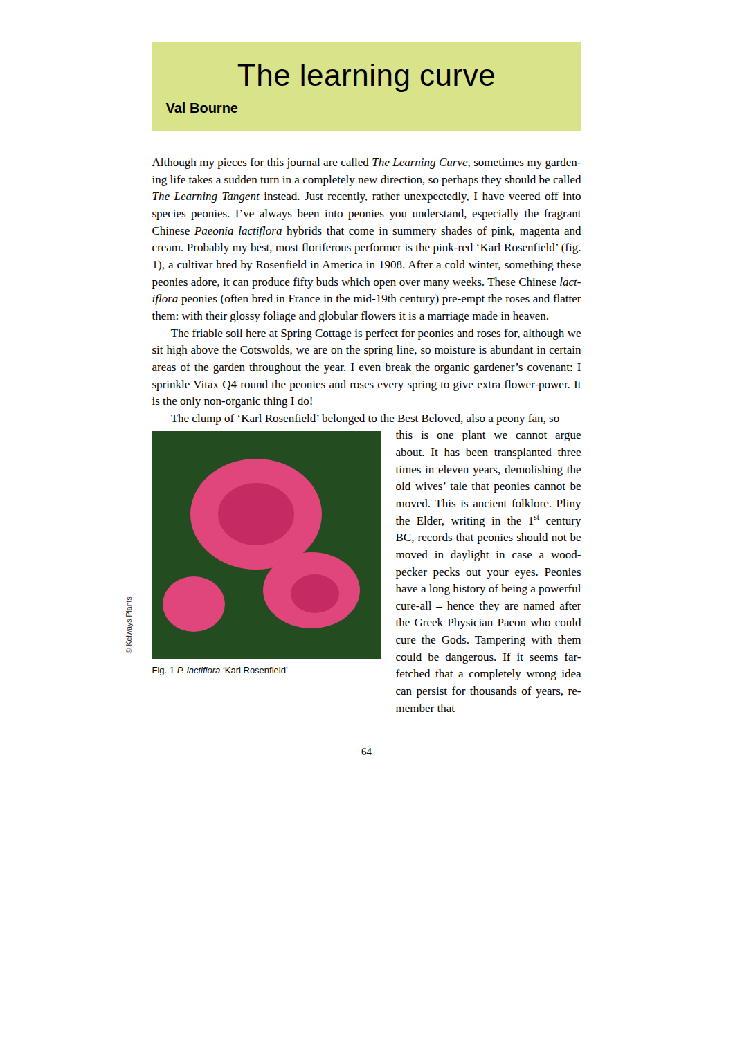The learning curve
Val Bourne
Although my pieces for this journal are called The Learning Curve, sometimes my gardening life takes a sudden turn in a completely new direction, so perhaps they should be called The Learning Tangent instead. Just recently, rather unexpectedly, I have veered off into species peonies. I’ve always been into peonies you understand, especially the fragrant Chinese Paeonia lactiflora hybrids that come in summery shades of pink, magenta and cream. Probably my best, most floriferous performer is the pink-red ‘Karl Rosenfield’ (fig. 1), a cultivar bred by Rosenfield in America in 1908. After a cold winter, something these peonies adore, it can produce fifty buds which open over many weeks. These Chinese lactiflora peonies (often bred in France in the mid-19th century) pre-empt the roses and flatter them: with their glossy foliage and globular flowers it is a marriage made in heaven.
The friable soil here at Spring Cottage is perfect for peonies and roses for, although we sit high above the Cotswolds, we are on the spring line, so moisture is abundant in certain areas of the garden throughout the year. I even break the organic gardener’s covenant: I sprinkle Vitax Q4 round the peonies and roses every spring to give extra flower-power. It is the only non-organic thing I do!
The clump of ‘Karl Rosenfield’ belonged to the Best Beloved, also a peony fan, so
© Kelways Plants
Fig. 1 P. lactiflora ‘Karl Rosenfield’
this is one plant we cannot argue about. It has been transplanted three times in eleven years, demolishing the old wives’ tale that peonies cannot be moved. This is ancient folklore. Pliny the Elder, writing in the 1st century BC, records that peonies should not be moved in daylight in case a woodpecker pecks out your eyes. Peonies have a long history of being a powerful cure-all – hence they are named after the Greek Physician Paeon who could cure the Gods. Tampering with them could be dangerous. If it seems far-fetched that a completely wrong idea can persist for thousands of years, remember that
64